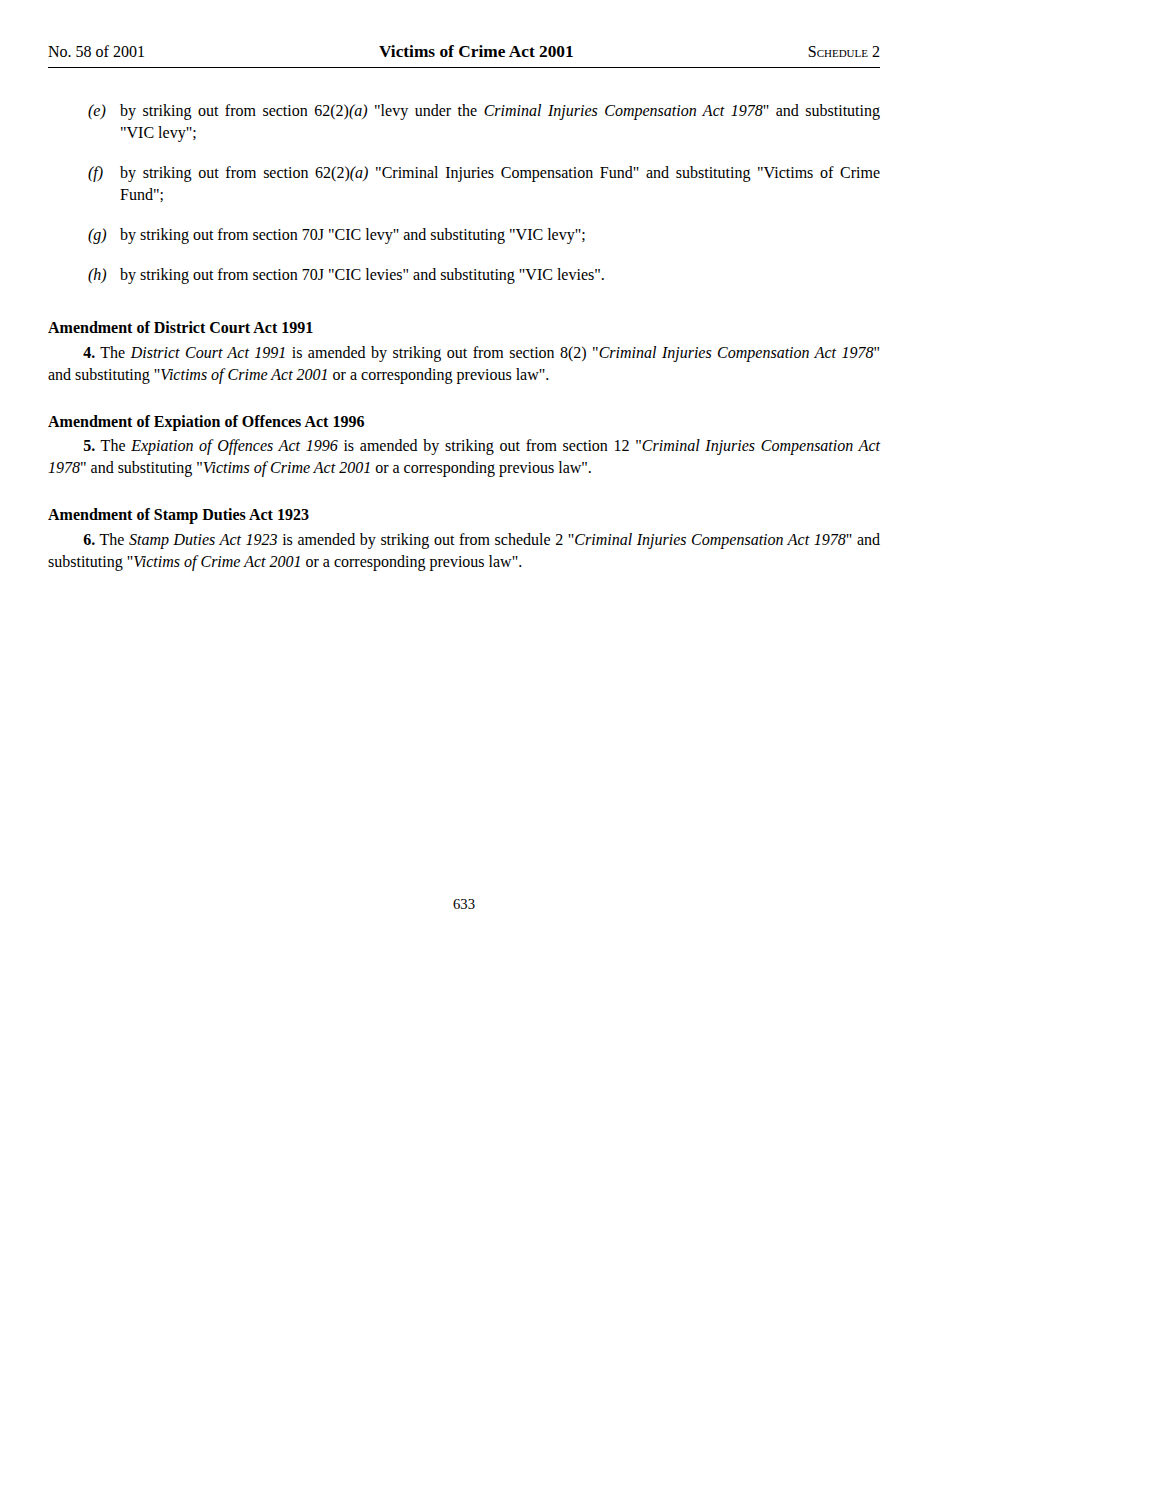No. 58 of 2001 Victims of Crime Act 2001 Schedule 2
(e) by striking out from section 62(2)(a) "levy under the Criminal Injuries Compensation Act 1978" and substituting "VIC levy";
(f) by striking out from section 62(2)(a) "Criminal Injuries Compensation Fund" and substituting "Victims of Crime Fund";
(g) by striking out from section 70J "CIC levy" and substituting "VIC levy";
(h) by striking out from section 70J "CIC levies" and substituting "VIC levies".
Amendment of District Court Act 1991
4. The District Court Act 1991 is amended by striking out from section 8(2) "Criminal Injuries Compensation Act 1978" and substituting "Victims of Crime Act 2001 or a corresponding previous law".
Amendment of Expiation of Offences Act 1996
5. The Expiation of Offences Act 1996 is amended by striking out from section 12 "Criminal Injuries Compensation Act 1978" and substituting "Victims of Crime Act 2001 or a corresponding previous law".
Amendment of Stamp Duties Act 1923
6. The Stamp Duties Act 1923 is amended by striking out from schedule 2 "Criminal Injuries Compensation Act 1978" and substituting "Victims of Crime Act 2001 or a corresponding previous law".
633